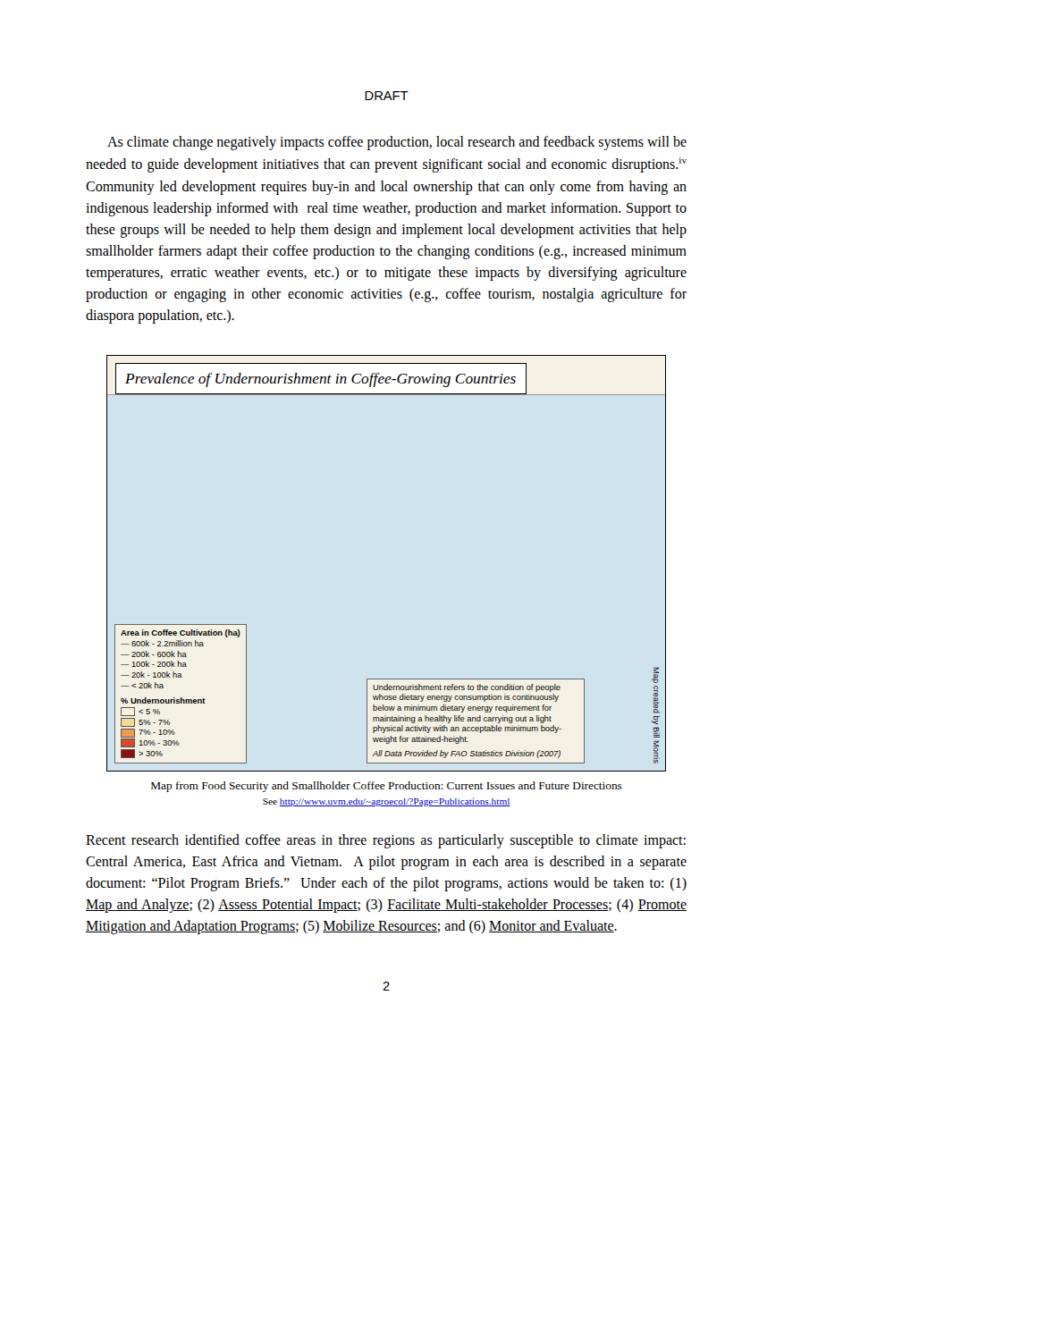DRAFT
As climate change negatively impacts coffee production, local research and feedback systems will be needed to guide development initiatives that can prevent significant social and economic disruptions.iv Community led development requires buy-in and local ownership that can only come from having an indigenous leadership informed with real time weather, production and market information. Support to these groups will be needed to help them design and implement local development activities that help smallholder farmers adapt their coffee production to the changing conditions (e.g., increased minimum temperatures, erratic weather events, etc.) or to mitigate these impacts by diversifying agriculture production or engaging in other economic activities (e.g., coffee tourism, nostalgia agriculture for diaspora population, etc.).
Prevalence of Undernourishment in Coffee-Growing Countries
Area in Coffee Cultivation (ha)
— 600k - 2.2million ha
— 200k - 600k ha
— 100k - 200k ha
— 20k - 100k ha
— < 20k ha
% Undernourishment
< 5 %
5% - 7%
7% - 10%
10% - 30%
> 30%
Undernourishment refers to the condition of people whose dietary energy consumption is continuously below a minimum dietary energy requirement for maintaining a healthy life and carrying out a light physical activity with an acceptable minimum body-weight for attained-height.
All Data Provided by FAO Statistics Division (2007)
Map created by Bill Morris
Map from Food Security and Smallholder Coffee Production: Current Issues and Future Directions
See http://www.uvm.edu/~agroecol/?Page=Publications.html
Recent research identified coffee areas in three regions as particularly susceptible to climate impact: Central America, East Africa and Vietnam. A pilot program in each area is described in a separate document: “Pilot Program Briefs.” Under each of the pilot programs, actions would be taken to: (1) Map and Analyze; (2) Assess Potential Impact; (3) Facilitate Multi-stakeholder Processes; (4) Promote Mitigation and Adaptation Programs; (5) Mobilize Resources; and (6) Monitor and Evaluate.
2